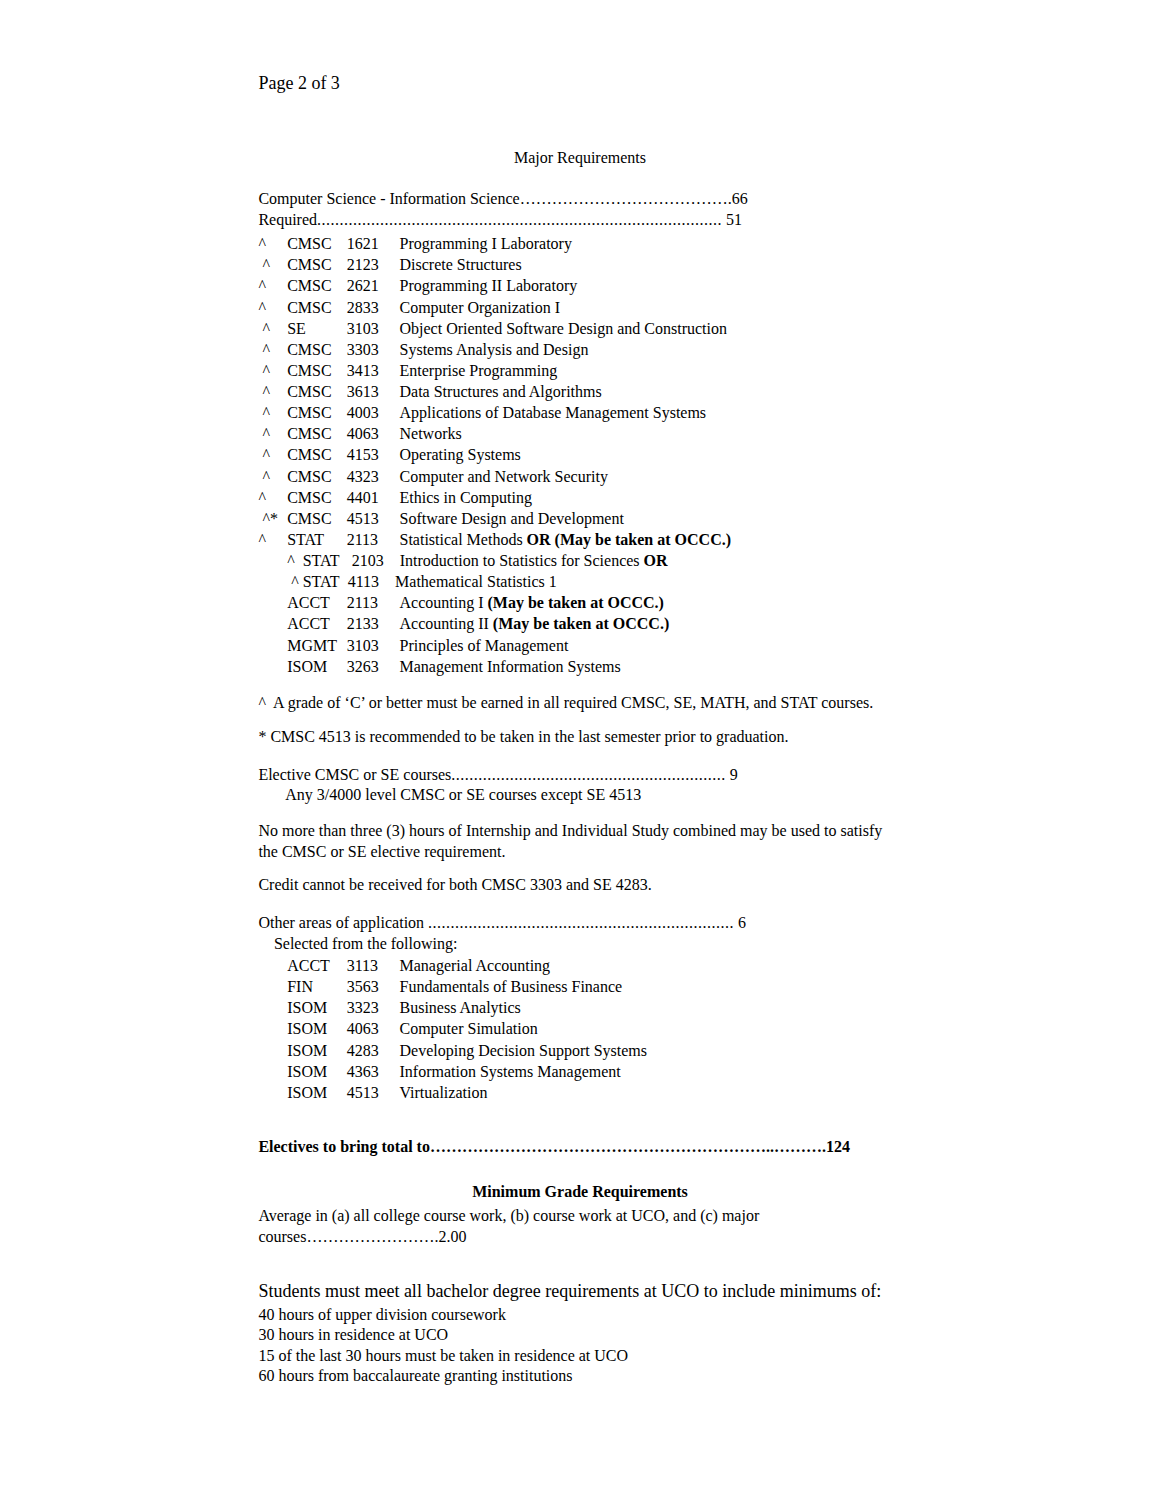Page 2 of 3
Major Requirements
Computer Science - Information Science………………………………….66
Required.......................................................................................... 51
| ^ | CMSC | 1621 | Programming I Laboratory |
| ^ | CMSC | 2123 | Discrete Structures |
| ^ | CMSC | 2621 | Programming II Laboratory |
| ^ | CMSC | 2833 | Computer Organization I |
| ^ | SE | 3103 | Object Oriented Software Design and Construction |
| ^ | CMSC | 3303 | Systems Analysis and Design |
| ^ | CMSC | 3413 | Enterprise Programming |
| ^ | CMSC | 3613 | Data Structures and Algorithms |
| ^ | CMSC | 4003 | Applications of Database Management Systems |
| ^ | CMSC | 4063 | Networks |
| ^ | CMSC | 4153 | Operating Systems |
| ^ | CMSC | 4323 | Computer and Network Security |
| ^ | CMSC | 4401 | Ethics in Computing |
| ^* | CMSC | 4513 | Software Design and Development |
| ^ | STAT | 2113 | Statistical Methods OR (May be taken at OCCC.) |
| | ^ STAT 2103 Introduction to Statistics for Sciences OR |
| | ^ STAT 4113 Mathematical Statistics 1 |
| | ACCT | 2113 | Accounting I (May be taken at OCCC.) |
| | ACCT | 2133 | Accounting II (May be taken at OCCC.) |
| | MGMT | 3103 | Principles of Management |
| | ISOM | 3263 | Management Information Systems |
^ A grade of ‘C’ or better must be earned in all required CMSC, SE, MATH, and STAT courses.
* CMSC 4513 is recommended to be taken in the last semester prior to graduation.
Elective CMSC or SE courses............................................................. 9
Any 3/4000 level CMSC or SE courses except SE 4513
No more than three (3) hours of Internship and Individual Study combined may be used to satisfy the CMSC or SE elective requirement.
Credit cannot be received for both CMSC 3303 and SE 4283.
Other areas of application .................................................................... 6
Selected from the following:
| | ACCT | 3113 | Managerial Accounting |
| | FIN | 3563 | Fundamentals of Business Finance |
| | ISOM | 3323 | Business Analytics |
| | ISOM | 4063 | Computer Simulation |
| | ISOM | 4283 | Developing Decision Support Systems |
| | ISOM | 4363 | Information Systems Management |
| | ISOM | 4513 | Virtualization |
Electives to bring total to………………………………………………………..……….124
Minimum Grade Requirements
Average in (a) all college course work, (b) course work at UCO, and (c) major courses…………………….2.00
Students must meet all bachelor degree requirements at UCO to include minimums of:
40 hours of upper division coursework
30 hours in residence at UCO
15 of the last 30 hours must be taken in residence at UCO
60 hours from baccalaureate granting institutions